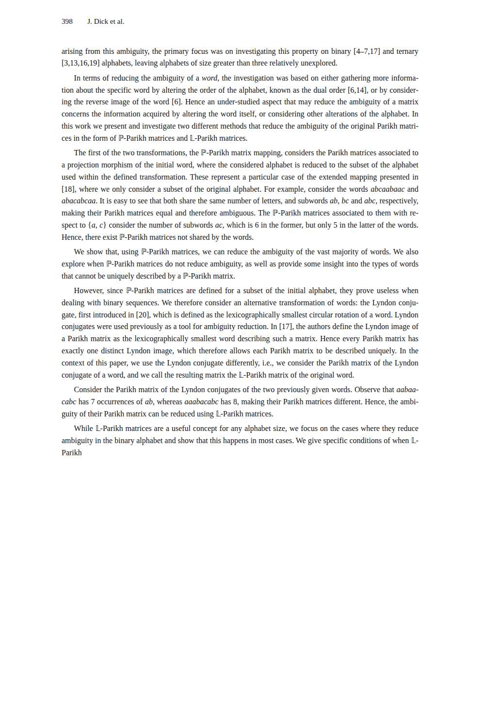398 J. Dick et al.
arising from this ambiguity, the primary focus was on investigating this property on binary [4–7,17] and ternary [3,13,16,19] alphabets, leaving alphabets of size greater than three relatively unexplored.
In terms of reducing the ambiguity of a word, the investigation was based on either gathering more information about the specific word by altering the order of the alphabet, known as the dual order [6,14], or by considering the reverse image of the word [6]. Hence an under-studied aspect that may reduce the ambiguity of a matrix concerns the information acquired by altering the word itself, or considering other alterations of the alphabet. In this work we present and investigate two different methods that reduce the ambiguity of the original Parikh matrices in the form of ℙ-Parikh matrices and 𝕃-Parikh matrices.
The first of the two transformations, the ℙ-Parikh matrix mapping, considers the Parikh matrices associated to a projection morphism of the initial word, where the considered alphabet is reduced to the subset of the alphabet used within the defined transformation. These represent a particular case of the extended mapping presented in [18], where we only consider a subset of the original alphabet. For example, consider the words abcaabaac and abacabcaa. It is easy to see that both share the same number of letters, and subwords ab, bc and abc, respectively, making their Parikh matrices equal and therefore ambiguous. The ℙ-Parikh matrices associated to them with respect to {a, c} consider the number of subwords ac, which is 6 in the former, but only 5 in the latter of the words. Hence, there exist ℙ-Parikh matrices not shared by the words.
We show that, using ℙ-Parikh matrices, we can reduce the ambiguity of the vast majority of words. We also explore when ℙ-Parikh matrices do not reduce ambiguity, as well as provide some insight into the types of words that cannot be uniquely described by a ℙ-Parikh matrix.
However, since ℙ-Parikh matrices are defined for a subset of the initial alphabet, they prove useless when dealing with binary sequences. We therefore consider an alternative transformation of words: the Lyndon conjugate, first introduced in [20], which is defined as the lexicographically smallest circular rotation of a word. Lyndon conjugates were used previously as a tool for ambiguity reduction. In [17], the authors define the Lyndon image of a Parikh matrix as the lexicographically smallest word describing such a matrix. Hence every Parikh matrix has exactly one distinct Lyndon image, which therefore allows each Parikh matrix to be described uniquely. In the context of this paper, we use the Lyndon conjugate differently, i.e., we consider the Parikh matrix of the Lyndon conjugate of a word, and we call the resulting matrix the 𝕃-Parikh matrix of the original word.
Consider the Parikh matrix of the Lyndon conjugates of the two previously given words. Observe that aabaacabc has 7 occurrences of ab, whereas aaabacabc has 8, making their Parikh matrices different. Hence, the ambiguity of their Parikh matrix can be reduced using 𝕃-Parikh matrices.
While 𝕃-Parikh matrices are a useful concept for any alphabet size, we focus on the cases where they reduce ambiguity in the binary alphabet and show that this happens in most cases. We give specific conditions of when 𝕃-Parikh